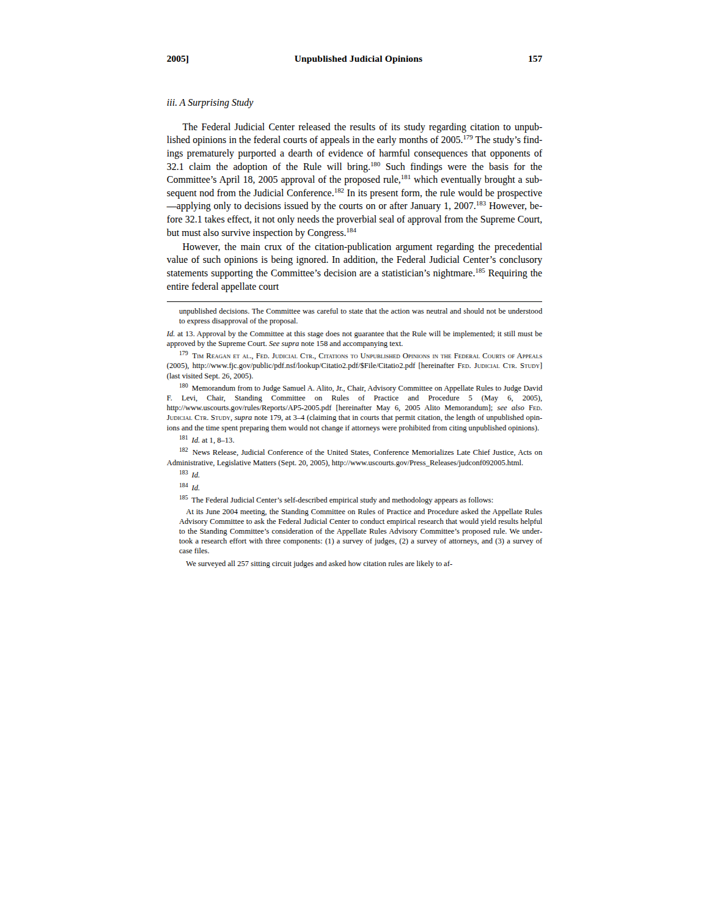2005] Unpublished Judicial Opinions 157
iii. A Surprising Study
The Federal Judicial Center released the results of its study regarding citation to unpublished opinions in the federal courts of appeals in the early months of 2005.179 The study’s findings prematurely purported a dearth of evidence of harmful consequences that opponents of 32.1 claim the adoption of the Rule will bring.180 Such findings were the basis for the Committee’s April 18, 2005 approval of the proposed rule,181 which eventually brought a subsequent nod from the Judicial Conference.182 In its present form, the rule would be prospective—applying only to decisions issued by the courts on or after January 1, 2007.183 However, before 32.1 takes effect, it not only needs the proverbial seal of approval from the Supreme Court, but must also survive inspection by Congress.184
However, the main crux of the citation-publication argument regarding the precedential value of such opinions is being ignored. In addition, the Federal Judicial Center’s conclusory statements supporting the Committee’s decision are a statistician’s nightmare.185 Requiring the entire federal appellate court
unpublished decisions. The Committee was careful to state that the action was neutral and should not be understood to express disapproval of the proposal.
Id. at 13. Approval by the Committee at this stage does not guarantee that the Rule will be implemented; it still must be approved by the Supreme Court. See supra note 158 and accompanying text.
179 Tim Reagan et al., Fed. Judicial Ctr., Citations to Unpublished Opinions in the Federal Courts of Appeals (2005), http://www.fjc.gov/public/pdf.nsf/lookup/Citatio2.pdf/$File/Citatio2.pdf [hereinafter Fed. Judicial Ctr. Study] (last visited Sept. 26, 2005).
180 Memorandum from to Judge Samuel A. Alito, Jr., Chair, Advisory Committee on Appellate Rules to Judge David F. Levi, Chair, Standing Committee on Rules of Practice and Procedure 5 (May 6, 2005), http://www.uscourts.gov/rules/Reports/AP5-2005.pdf [hereinafter May 6, 2005 Alito Memorandum]; see also Fed. Judicial Ctr. Study, supra note 179, at 3–4 (claiming that in courts that permit citation, the length of unpublished opinions and the time spent preparing them would not change if attorneys were prohibited from citing unpublished opinions).
181 Id. at 1, 8–13.
182 News Release, Judicial Conference of the United States, Conference Memorializes Late Chief Justice, Acts on Administrative, Legislative Matters (Sept. 20, 2005), http://www.uscourts.gov/Press_Releases/judconf092005.html.
183 Id.
184 Id.
185 The Federal Judicial Center’s self-described empirical study and methodology appears as follows:
At its June 2004 meeting, the Standing Committee on Rules of Practice and Procedure asked the Appellate Rules Advisory Committee to ask the Federal Judicial Center to conduct empirical research that would yield results helpful to the Standing Committee’s consideration of the Appellate Rules Advisory Committee’s proposed rule. We undertook a research effort with three components: (1) a survey of judges, (2) a survey of attorneys, and (3) a survey of case files.
We surveyed all 257 sitting circuit judges and asked how citation rules are likely to af-